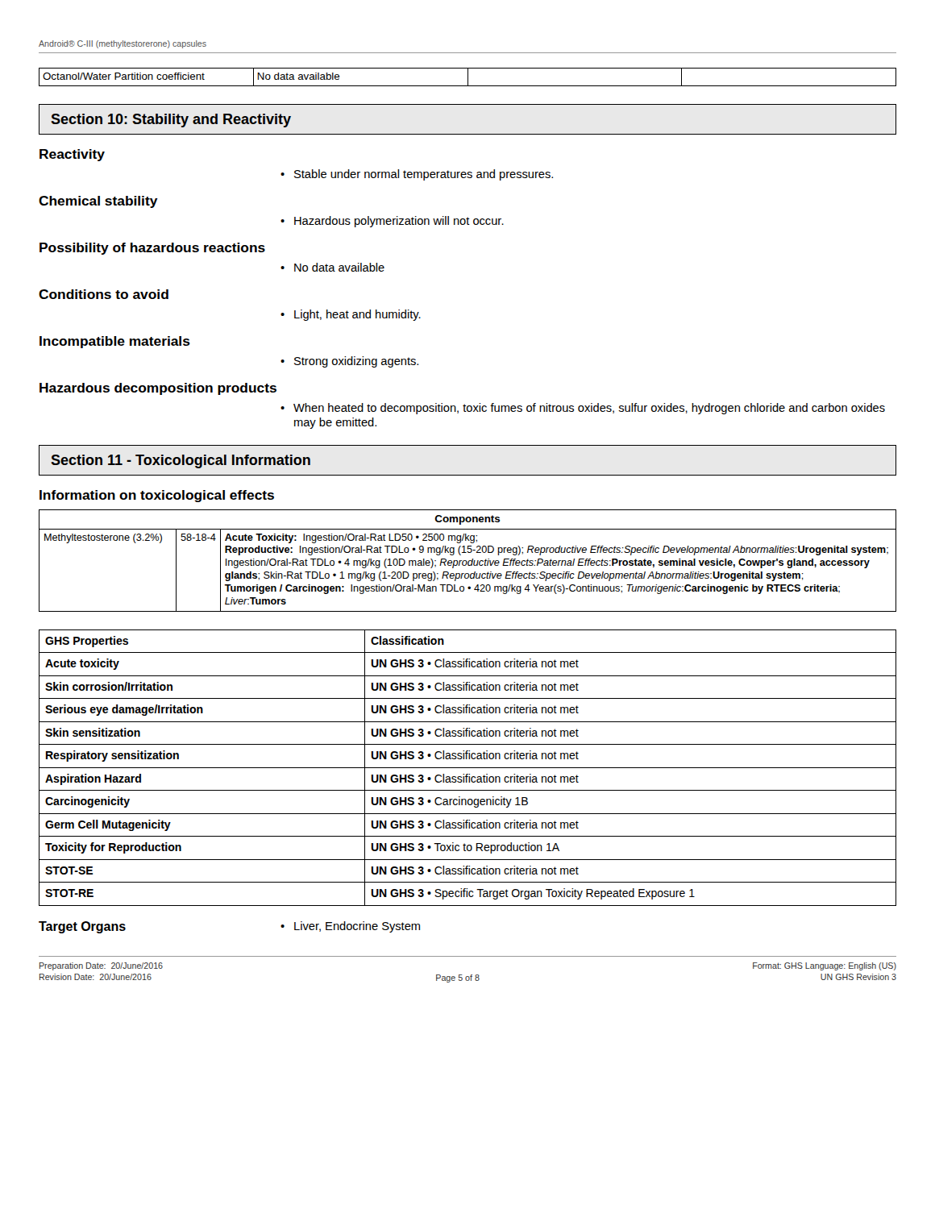Android® C-III (methyltestorerone) capsules
| Octanol/Water Partition coefficient | No data available | | |
Section 10: Stability and Reactivity
Reactivity
Stable under normal temperatures and pressures.
Chemical stability
Hazardous polymerization will not occur.
Possibility of hazardous reactions
No data available
Conditions to avoid
Light, heat and humidity.
Incompatible materials
Strong oxidizing agents.
Hazardous decomposition products
When heated to decomposition, toxic fumes of nitrous oxides, sulfur oxides, hydrogen chloride and carbon oxides may be emitted.
Section 11 - Toxicological Information
Information on toxicological effects
| Components |
| --- |
| Methyltestosterone (3.2%) | 58-18-4 | Acute Toxicity: Ingestion/Oral-Rat LD50 • 2500 mg/kg; Reproductive: Ingestion/Oral-Rat TDLo • 9 mg/kg (15-20D preg); Reproductive Effects:Specific Developmental Abnormalities : Urogenital system ; Ingestion/Oral-Rat TDLo • 4 mg/kg (10D male); Reproductive Effects:Paternal Effects : Prostate, seminal vesicle, Cowper's gland, accessory glands ; Skin-Rat TDLo • 1 mg/kg (1-20D preg); Reproductive Effects:Specific Developmental Abnormalities : Urogenital system ; Tumorigen / Carcinogen: Ingestion/Oral-Man TDLo • 420 mg/kg 4 Year(s)-Continuous; Tumorigenic : Carcinogenic by RTECS criteria ; Liver : Tumors |
| GHS Properties | Classification |
| --- | --- |
| Acute toxicity | UN GHS 3 • Classification criteria not met |
| Skin corrosion/Irritation | UN GHS 3 • Classification criteria not met |
| Serious eye damage/Irritation | UN GHS 3 • Classification criteria not met |
| Skin sensitization | UN GHS 3 • Classification criteria not met |
| Respiratory sensitization | UN GHS 3 • Classification criteria not met |
| Aspiration Hazard | UN GHS 3 • Classification criteria not met |
| Carcinogenicity | UN GHS 3 • Carcinogenicity 1B |
| Germ Cell Mutagenicity | UN GHS 3 • Classification criteria not met |
| Toxicity for Reproduction | UN GHS 3 • Toxic to Reproduction 1A |
| STOT-SE | UN GHS 3 • Classification criteria not met |
| STOT-RE | UN GHS 3 • Specific Target Organ Toxicity Repeated Exposure 1 |
Target Organs
Liver, Endocrine System
Preparation Date: 20/June/2016
Revision Date: 20/June/2016
Page 5 of 8
Format: GHS Language: English (US)
UN GHS Revision 3